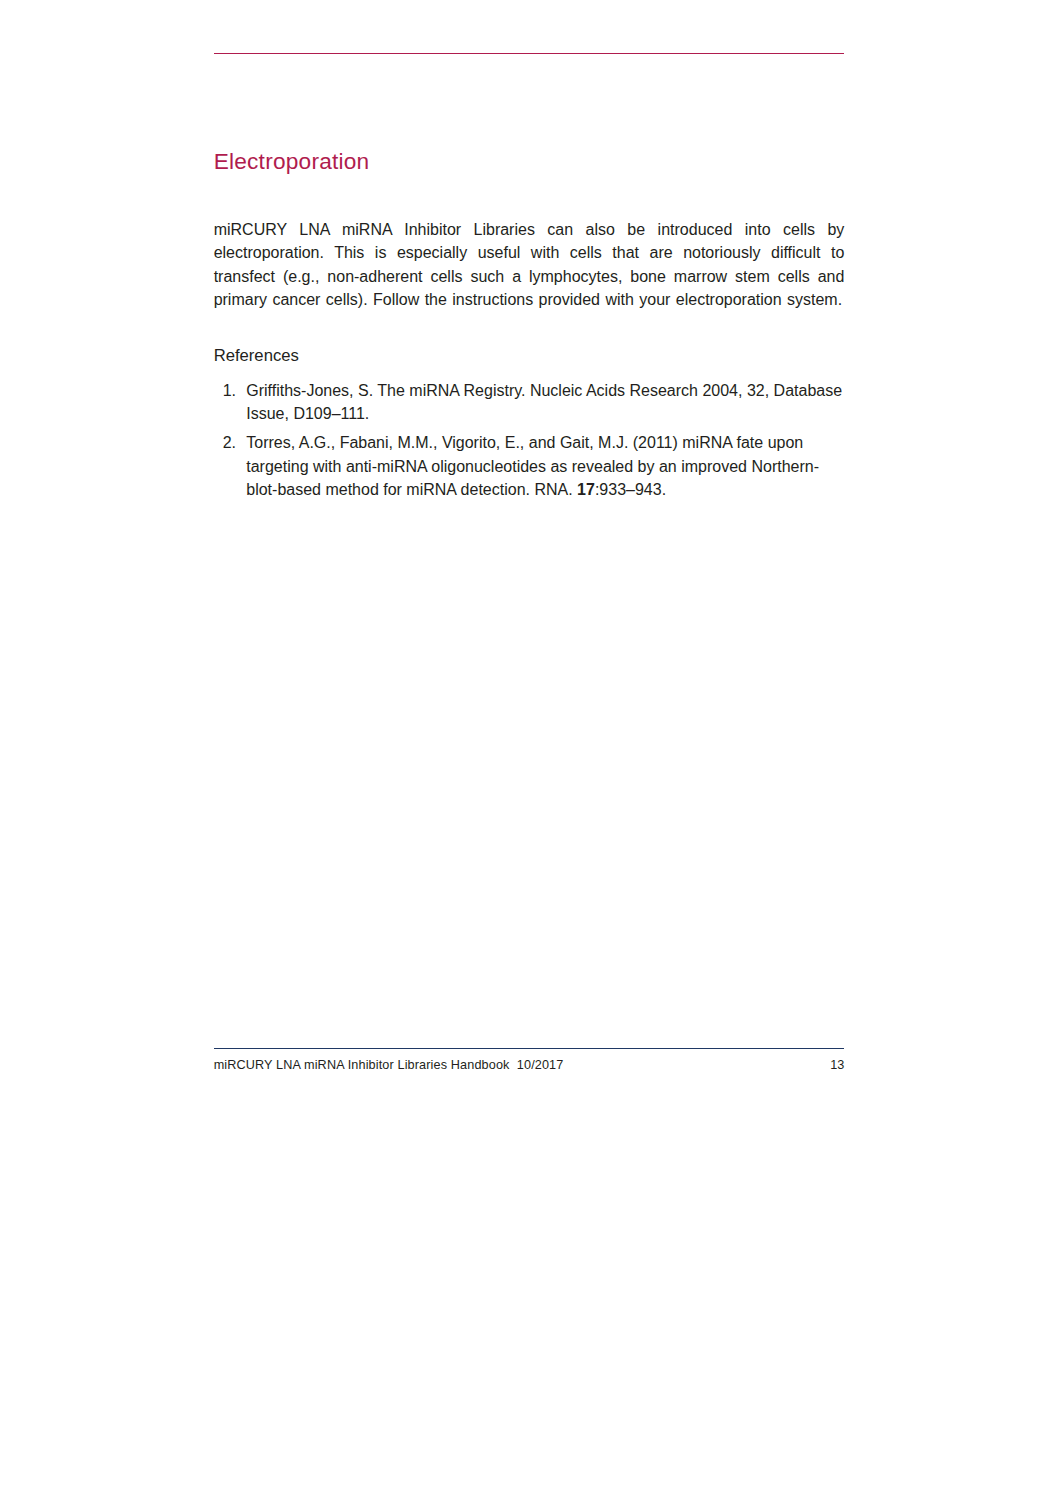Electroporation
miRCURY LNA miRNA Inhibitor Libraries can also be introduced into cells by electroporation. This is especially useful with cells that are notoriously difficult to transfect (e.g., non-adherent cells such a lymphocytes, bone marrow stem cells and primary cancer cells). Follow the instructions provided with your electroporation system.
References
Griffiths-Jones, S. The miRNA Registry. Nucleic Acids Research 2004, 32, Database Issue, D109–111.
Torres, A.G., Fabani, M.M., Vigorito, E., and Gait, M.J. (2011) miRNA fate upon targeting with anti-miRNA oligonucleotides as revealed by an improved Northern-blot-based method for miRNA detection. RNA. 17:933–943.
miRCURY LNA miRNA Inhibitor Libraries Handbook 10/2017
13